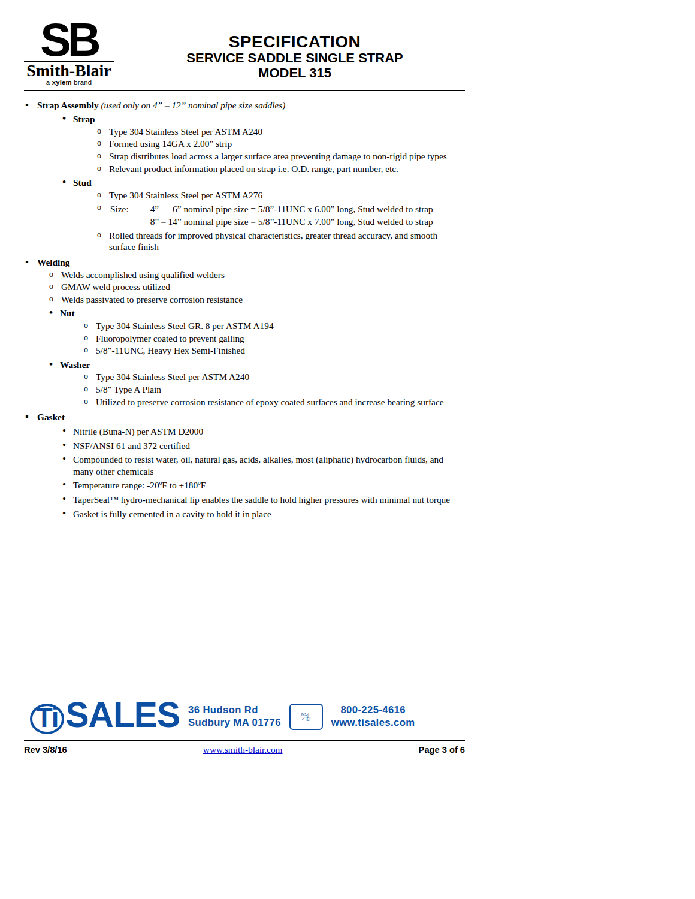SB Smith-Blair a xylem brand
SPECIFICATION
SERVICE SADDLE SINGLE STRAP
MODEL 315
Strap Assembly (used only on 4” – 12” nominal pipe size saddles)
Strap
Type 304 Stainless Steel per ASTM A240
Formed using 14GA x 2.00” strip
Strap distributes load across a larger surface area preventing damage to non-rigid pipe types
Relevant product information placed on strap i.e. O.D. range, part number, etc.
Stud
Type 304 Stainless Steel per ASTM A276
| Size: | 4” – 6” nominal pipe size = 5/8”-11UNC x 6.00” long, Stud welded to strap |
| | 8” – 14” nominal pipe size = 5/8”-11UNC x 7.00” long, Stud welded to strap |
Rolled threads for improved physical characteristics, greater thread accuracy, and smooth surface finish
Welding
Welds accomplished using qualified welders
GMAW weld process utilized
Welds passivated to preserve corrosion resistance
Nut
Type 304 Stainless Steel GR. 8 per ASTM A194
Fluoropolymer coated to prevent galling
5/8”-11UNC, Heavy Hex Semi-Finished
Washer
Type 304 Stainless Steel per ASTM A240
5/8” Type A Plain
Utilized to preserve corrosion resistance of epoxy coated surfaces and increase bearing surface
Gasket
Nitrile (Buna-N) per ASTM D2000
NSF/ANSI 61 and 372 certified
Compounded to resist water, oil, natural gas, acids, alkalies, most (aliphatic) hydrocarbon fluids, and many other chemicals
Temperature range: -20ºF to +180ºF
TaperSeal™ hydro-mechanical lip enables the saddle to hold higher pressures with minimal nut torque
Gasket is fully cemented in a cavity to hold it in place
Ti SALES
36 Hudson Rd
Sudbury MA 01776
NSF
✓Ⓡ
800-225-4616
www.tisales.com
Rev 3/8/16
www.smith-blair.com
Page 3 of 6